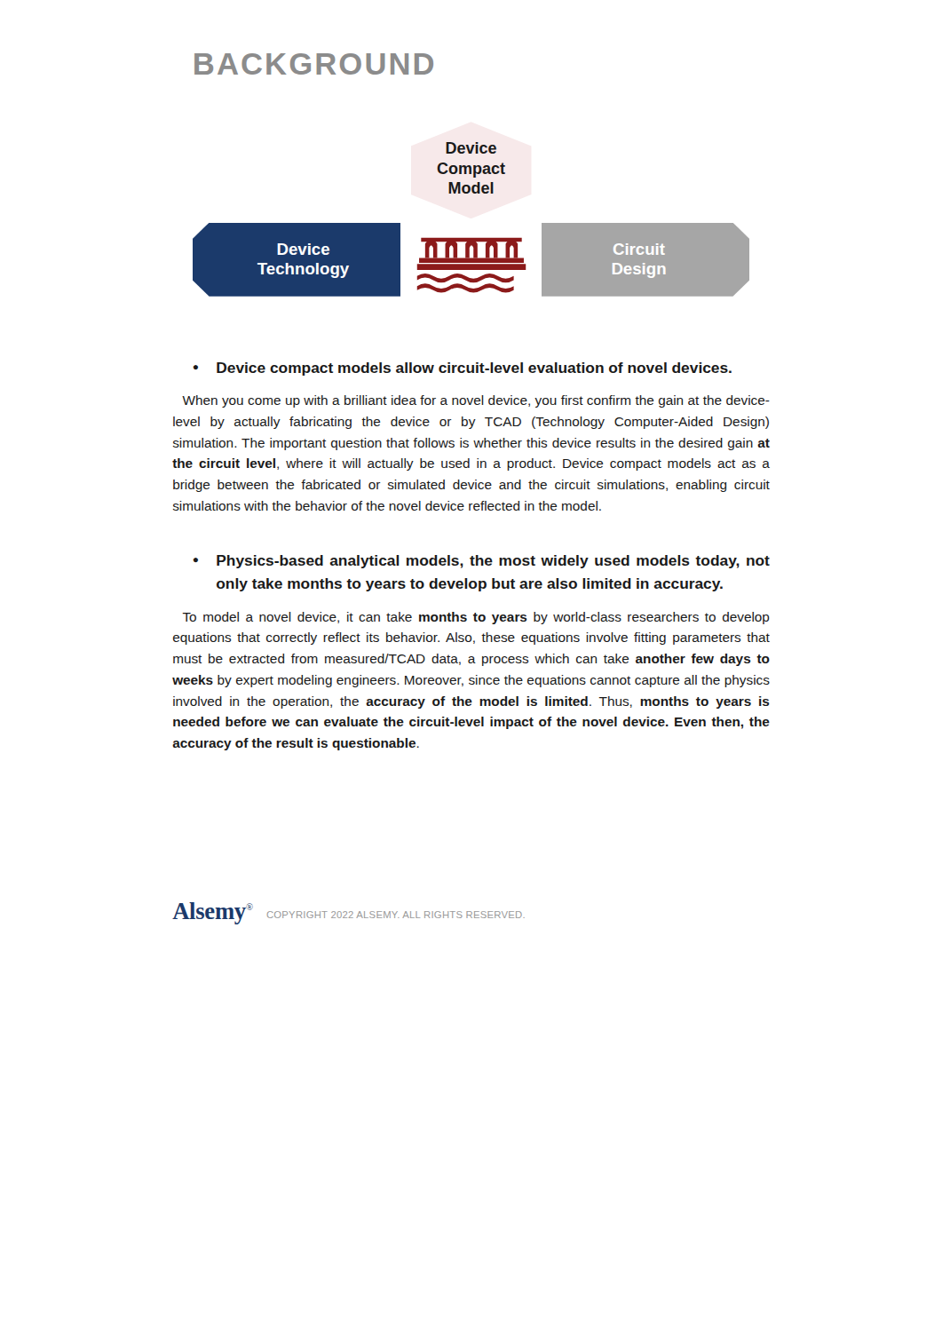BACKGROUND
Device
Technology
Device
Compact
Model
Circuit
Design
Device compact models allow circuit-level evaluation of novel devices.
When you come up with a brilliant idea for a novel device, you first confirm the gain at the device-level by actually fabricating the device or by TCAD (Technology Computer-Aided Design) simulation. The important question that follows is whether this device results in the desired gain at the circuit level, where it will actually be used in a product. Device compact models act as a bridge between the fabricated or simulated device and the circuit simulations, enabling circuit simulations with the behavior of the novel device reflected in the model.
Physics-based analytical models, the most widely used models today, not only take months to years to develop but are also limited in accuracy.
To model a novel device, it can take months to years by world-class researchers to develop equations that correctly reflect its behavior. Also, these equations involve fitting parameters that must be extracted from measured/TCAD data, a process which can take another few days to weeks by expert modeling engineers. Moreover, since the equations cannot capture all the physics involved in the operation, the accuracy of the model is limited. Thus, months to years is needed before we can evaluate the circuit-level impact of the novel device. Even then, the accuracy of the result is questionable.
Alsemy®
COPYRIGHT 2022 ALSEMY. ALL RIGHTS RESERVED.